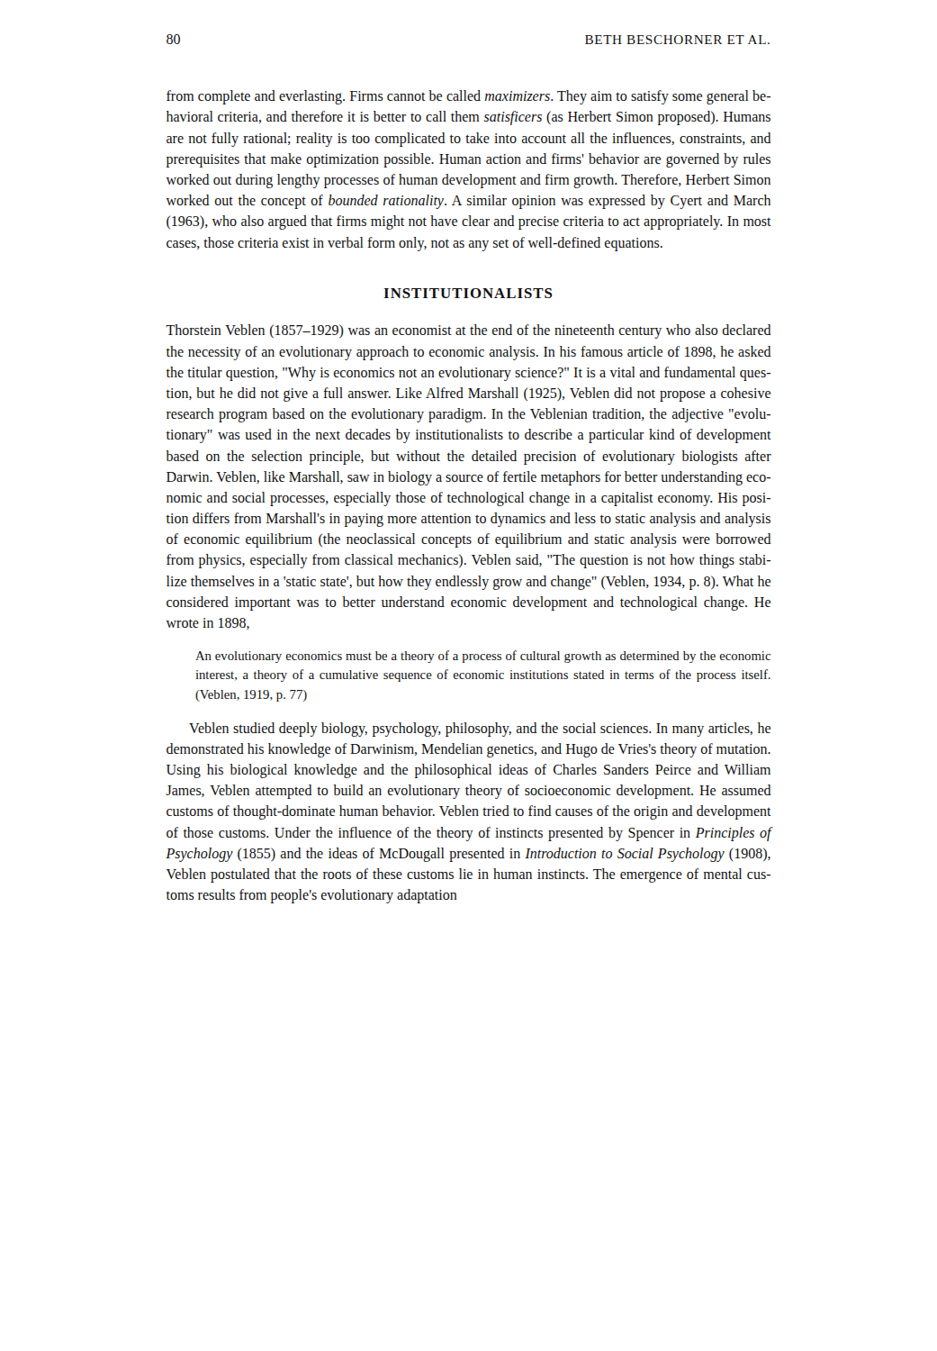80 Beth Beschorner et al.
from complete and everlasting. Firms cannot be called maximizers. They aim to satisfy some general behavioral criteria, and therefore it is better to call them satisficers (as Herbert Simon proposed). Humans are not fully rational; reality is too complicated to take into account all the influences, constraints, and prerequisites that make optimization possible. Human action and firms' behavior are governed by rules worked out during lengthy processes of human development and firm growth. Therefore, Herbert Simon worked out the concept of bounded rationality. A similar opinion was expressed by Cyert and March (1963), who also argued that firms might not have clear and precise criteria to act appropriately. In most cases, those criteria exist in verbal form only, not as any set of well-defined equations.
Institutionalists
Thorstein Veblen (1857–1929) was an economist at the end of the nineteenth century who also declared the necessity of an evolutionary approach to economic analysis. In his famous article of 1898, he asked the titular question, "Why is economics not an evolutionary science?" It is a vital and fundamental question, but he did not give a full answer. Like Alfred Marshall (1925), Veblen did not propose a cohesive research program based on the evolutionary paradigm. In the Veblenian tradition, the adjective "evolutionary" was used in the next decades by institutionalists to describe a particular kind of development based on the selection principle, but without the detailed precision of evolutionary biologists after Darwin. Veblen, like Marshall, saw in biology a source of fertile metaphors for better understanding economic and social processes, especially those of technological change in a capitalist economy. His position differs from Marshall's in paying more attention to dynamics and less to static analysis and analysis of economic equilibrium (the neoclassical concepts of equilibrium and static analysis were borrowed from physics, especially from classical mechanics). Veblen said, "The question is not how things stabilize themselves in a 'static state', but how they endlessly grow and change" (Veblen, 1934, p. 8). What he considered important was to better understand economic development and technological change. He wrote in 1898,
An evolutionary economics must be a theory of a process of cultural growth as determined by the economic interest, a theory of a cumulative sequence of economic institutions stated in terms of the process itself. (Veblen, 1919, p. 77)
Veblen studied deeply biology, psychology, philosophy, and the social sciences. In many articles, he demonstrated his knowledge of Darwinism, Mendelian genetics, and Hugo de Vries's theory of mutation. Using his biological knowledge and the philosophical ideas of Charles Sanders Peirce and William James, Veblen attempted to build an evolutionary theory of socioeconomic development. He assumed customs of thought-dominate human behavior. Veblen tried to find causes of the origin and development of those customs. Under the influence of the theory of instincts presented by Spencer in Principles of Psychology (1855) and the ideas of McDougall presented in Introduction to Social Psychology (1908), Veblen postulated that the roots of these customs lie in human instincts. The emergence of mental customs results from people's evolutionary adaptation